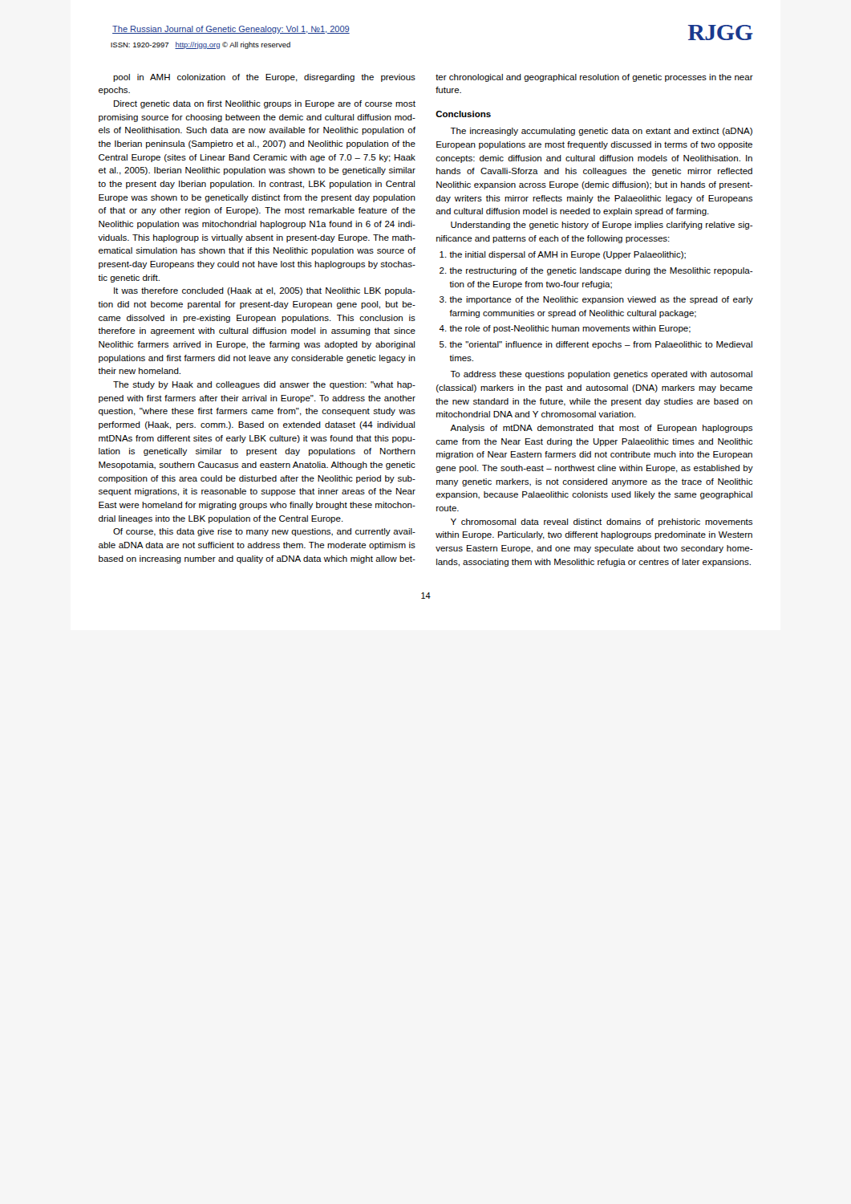The Russian Journal of Genetic Genealogy: Vol 1, №1, 2009
ISSN: 1920-2997 http://rjgg.org © All rights reserved
RJGG
pool in AMH colonization of the Europe, disregarding the previous epochs.
Direct genetic data on first Neolithic groups in Europe are of course most promising source for choosing between the demic and cultural diffusion models of Neolithisation. Such data are now available for Neolithic population of the Iberian peninsula (Sampietro et al., 2007) and Neolithic population of the Central Europe (sites of Linear Band Ceramic with age of 7.0 – 7.5 ky; Haak et al., 2005). Iberian Neolithic population was shown to be genetically similar to the present day Iberian population. In contrast, LBK population in Central Europe was shown to be genetically distinct from the present day population of that or any other region of Europe). The most remarkable feature of the Neolithic population was mitochondrial haplogroup N1a found in 6 of 24 individuals. This haplogroup is virtually absent in present-day Europe. The mathematical simulation has shown that if this Neolithic population was source of present-day Europeans they could not have lost this haplogroups by stochastic genetic drift.
It was therefore concluded (Haak at el, 2005) that Neolithic LBK population did not become parental for present-day European gene pool, but became dissolved in pre-existing European populations. This conclusion is therefore in agreement with cultural diffusion model in assuming that since Neolithic farmers arrived in Europe, the farming was adopted by aboriginal populations and first farmers did not leave any considerable genetic legacy in their new homeland.
The study by Haak and colleagues did answer the question: "what happened with first farmers after their arrival in Europe". To address the another question, "where these first farmers came from", the consequent study was performed (Haak, pers. comm.). Based on extended dataset (44 individual mtDNAs from different sites of early LBK culture) it was found that this population is genetically similar to present day populations of Northern Mesopotamia, southern Caucasus and eastern Anatolia. Although the genetic composition of this area could be disturbed after the Neolithic period by subsequent migrations, it is reasonable to suppose that inner areas of the Near East were homeland for migrating groups who finally brought these mitochondrial lineages into the LBK population of the Central Europe.
Of course, this data give rise to many new questions, and currently available aDNA data are not sufficient to address them. The moderate optimism is based on increasing number and quality of aDNA data which might allow better chronological and geographical resolution of genetic processes in the near future.
Conclusions
The increasingly accumulating genetic data on extant and extinct (aDNA) European populations are most frequently discussed in terms of two opposite concepts: demic diffusion and cultural diffusion models of Neolithisation. In hands of Cavalli-Sforza and his colleagues the genetic mirror reflected Neolithic expansion across Europe (demic diffusion); but in hands of present-day writers this mirror reflects mainly the Palaeolithic legacy of Europeans and cultural diffusion model is needed to explain spread of farming.
Understanding the genetic history of Europe implies clarifying relative significance and patterns of each of the following processes:
the initial dispersal of AMH in Europe (Upper Palaeolithic);
the restructuring of the genetic landscape during the Mesolithic repopulation of the Europe from two-four refugia;
the importance of the Neolithic expansion viewed as the spread of early farming communities or spread of Neolithic cultural package;
the role of post-Neolithic human movements within Europe;
the "oriental" influence in different epochs – from Palaeolithic to Medieval times.
To address these questions population genetics operated with autosomal (classical) markers in the past and autosomal (DNA) markers may became the new standard in the future, while the present day studies are based on mitochondrial DNA and Y chromosomal variation.
Analysis of mtDNA demonstrated that most of European haplogroups came from the Near East during the Upper Palaeolithic times and Neolithic migration of Near Eastern farmers did not contribute much into the European gene pool. The south-east – northwest cline within Europe, as established by many genetic markers, is not considered anymore as the trace of Neolithic expansion, because Palaeolithic colonists used likely the same geographical route.
Y chromosomal data reveal distinct domains of prehistoric movements within Europe. Particularly, two different haplogroups predominate in Western versus Eastern Europe, and one may speculate about two secondary homelands, associating them with Mesolithic refugia or centres of later expansions.
14